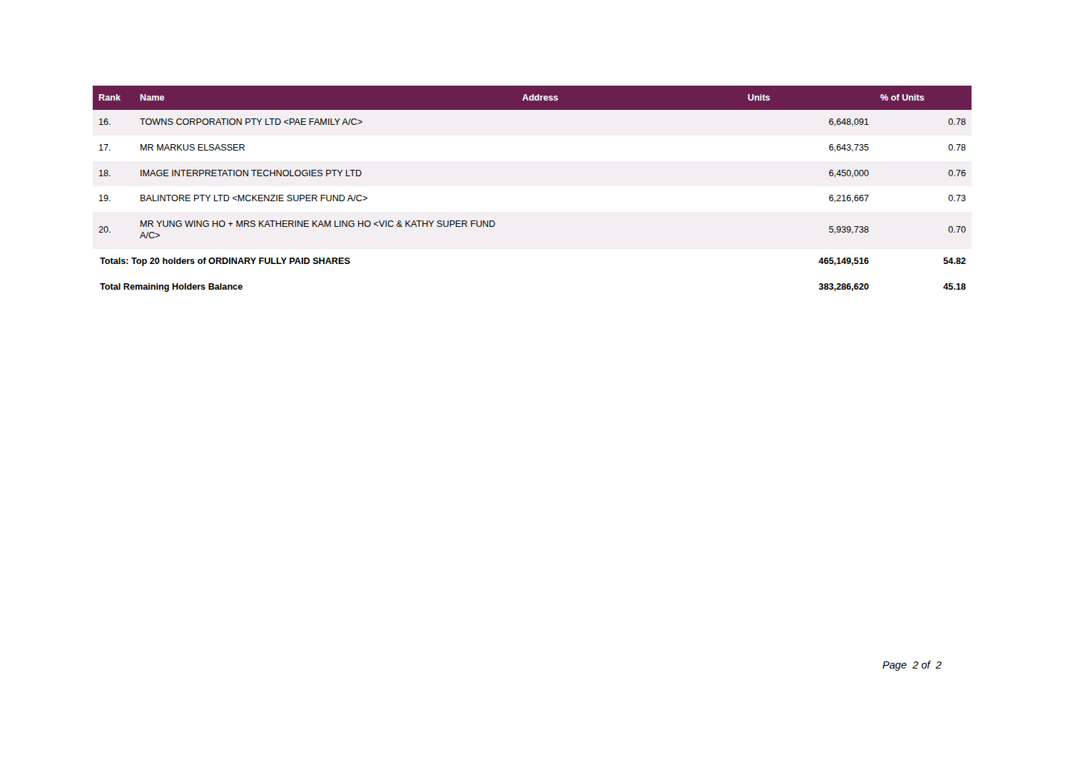| Rank | Name | Address | Units | % of Units |
| --- | --- | --- | --- | --- |
| 16. | TOWNS CORPORATION PTY LTD <PAE FAMILY A/C> | | 6,648,091 | 0.78 |
| 17. | MR MARKUS ELSASSER | | 6,643,735 | 0.78 |
| 18. | IMAGE INTERPRETATION TECHNOLOGIES PTY LTD | | 6,450,000 | 0.76 |
| 19. | BALINTORE PTY LTD <MCKENZIE SUPER FUND A/C> | | 6,216,667 | 0.73 |
| 20. | MR YUNG WING HO + MRS KATHERINE KAM LING HO <VIC & KATHY SUPER FUND A/C> | | 5,939,738 | 0.70 |
| Totals: Top 20 holders of ORDINARY FULLY PAID SHARES | 465,149,516 | 54.82 |
| Total Remaining Holders Balance | 383,286,620 | 45.18 |
Page 2 of 2